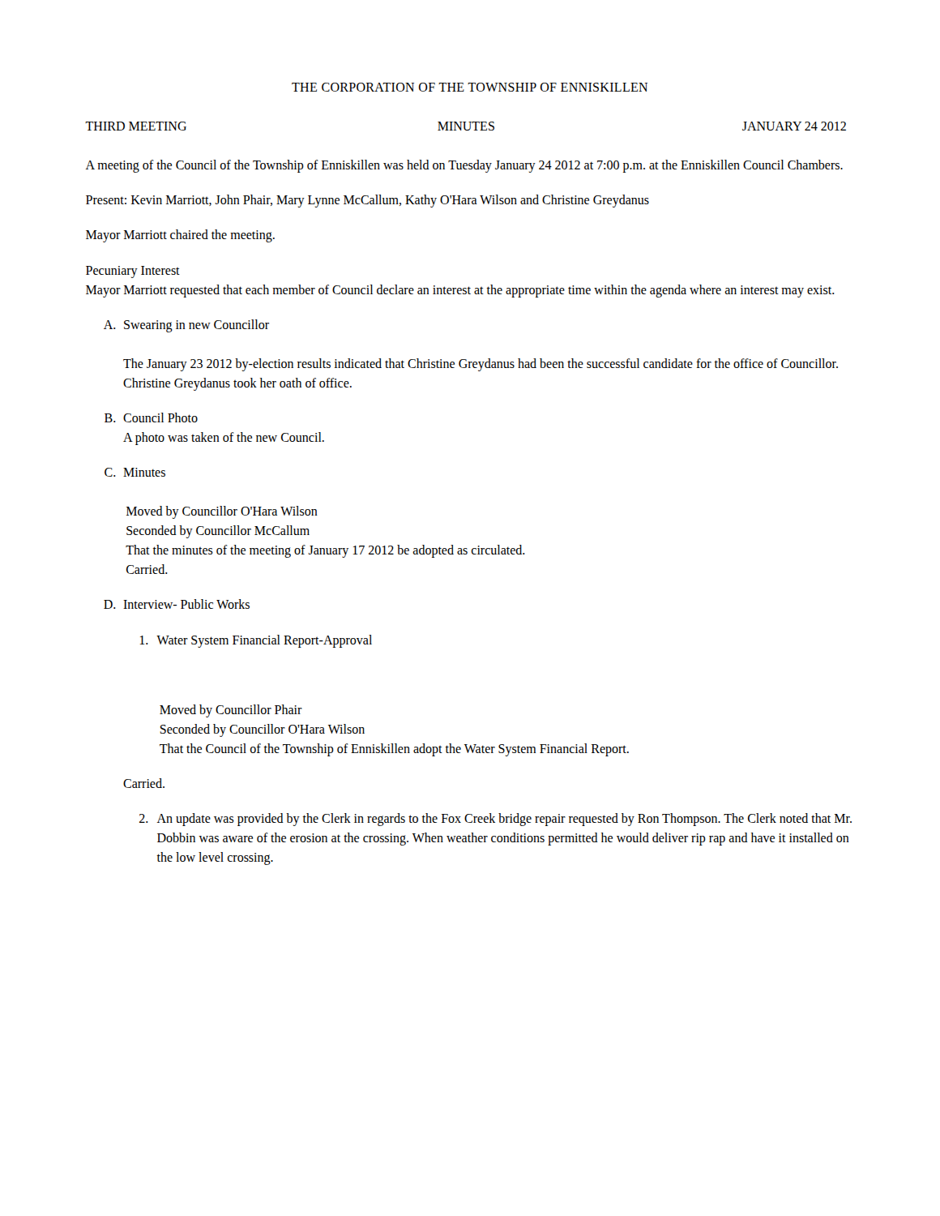THE CORPORATION OF THE TOWNSHIP OF ENNISKILLEN
THIRD MEETING MINUTES JANUARY 24 2012
A meeting of the Council of the Township of Enniskillen was held on Tuesday January 24 2012 at 7:00 p.m. at the Enniskillen Council Chambers.
Present: Kevin Marriott, John Phair, Mary Lynne McCallum, Kathy O'Hara Wilson and Christine Greydanus
Mayor Marriott chaired the meeting.
Pecuniary Interest
Mayor Marriott requested that each member of Council declare an interest at the appropriate time within the agenda where an interest may exist.
Swearing in new Councillor
The January 23 2012 by-election results indicated that Christine Greydanus had been the successful candidate for the office of Councillor.
Christine Greydanus took her oath of office.
Council Photo
A photo was taken of the new Council.
Minutes
Moved by Councillor O'Hara Wilson
Seconded by Councillor McCallum
That the minutes of the meeting of January 17 2012 be adopted as circulated.
Carried.
Interview- Public Works
Water System Financial Report-Approval
Moved by Councillor Phair
Seconded by Councillor O'Hara Wilson
That the Council of the Township of Enniskillen adopt the Water System Financial Report.
Carried.
An update was provided by the Clerk in regards to the Fox Creek bridge repair requested by Ron Thompson. The Clerk noted that Mr. Dobbin was aware of the erosion at the crossing. When weather conditions permitted he would deliver rip rap and have it installed on the low level crossing.